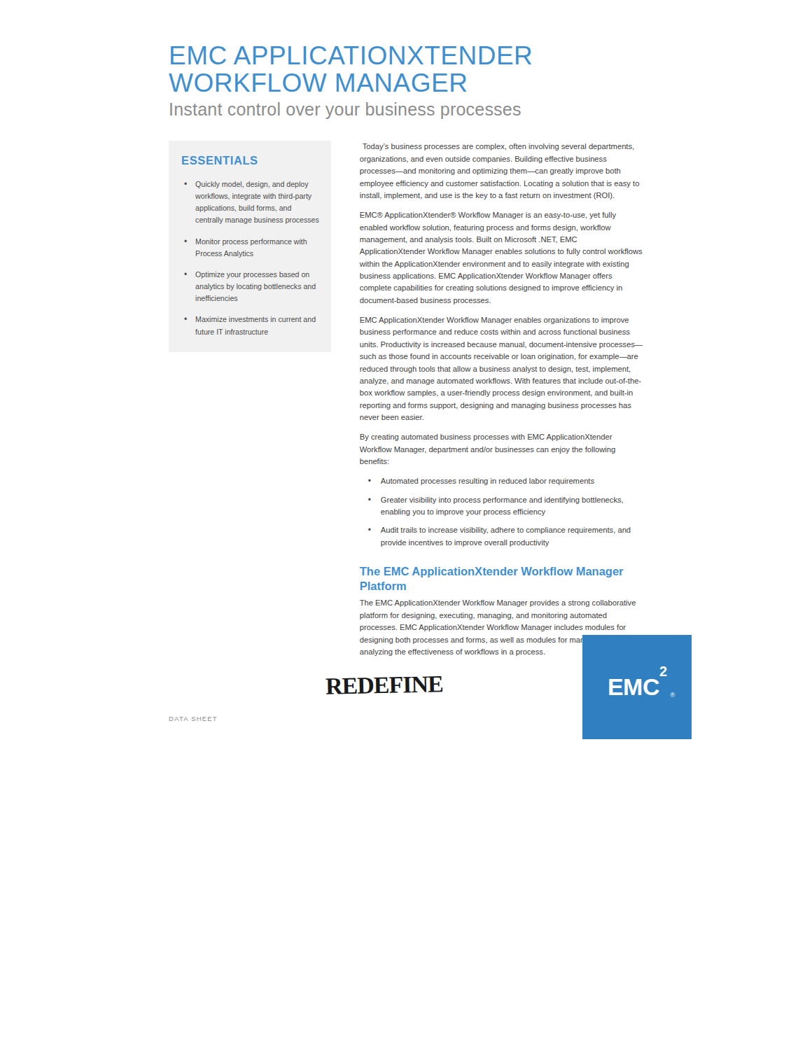EMC ApplicationXtender
Workflow Manager
Instant control over your business processes
Essentials
Quickly model, design, and deploy workflows, integrate with third-party applications, build forms, and centrally manage business processes
Monitor process performance with Process Analytics
Optimize your processes based on analytics by locating bottlenecks and inefficiencies
Maximize investments in current and future IT infrastructure
Today’s business processes are complex, often involving several departments, organizations, and even outside companies. Building effective business processes—and monitoring and optimizing them—can greatly improve both employee efficiency and customer satisfaction. Locating a solution that is easy to install, implement, and use is the key to a fast return on investment (ROI).
EMC® ApplicationXtender® Workflow Manager is an easy-to-use, yet fully enabled workflow solution, featuring process and forms design, workflow management, and analysis tools. Built on Microsoft .NET, EMC ApplicationXtender Workflow Manager enables solutions to fully control workflows within the ApplicationXtender environment and to easily integrate with existing business applications. EMC ApplicationXtender Workflow Manager offers complete capabilities for creating solutions designed to improve efficiency in document-based business processes.
EMC ApplicationXtender Workflow Manager enables organizations to improve business performance and reduce costs within and across functional business units. Productivity is increased because manual, document-intensive processes—such as those found in accounts receivable or loan origination, for example—are reduced through tools that allow a business analyst to design, test, implement, analyze, and manage automated workflows. With features that include out-of-the-box workflow samples, a user-friendly process design environment, and built-in reporting and forms support, designing and managing business processes has never been easier.
By creating automated business processes with EMC ApplicationXtender Workflow Manager, department and/or businesses can enjoy the following benefits:
Automated processes resulting in reduced labor requirements
Greater visibility into process performance and identifying bottlenecks, enabling you to improve your process efficiency
Audit trails to increase visibility, adhere to compliance requirements, and provide incentives to improve overall productivity
The EMC ApplicationXtender Workflow Manager Platform
The EMC ApplicationXtender Workflow Manager provides a strong collaborative platform for designing, executing, managing, and monitoring automated processes. EMC ApplicationXtender Workflow Manager includes modules for designing both processes and forms, as well as modules for managing and analyzing the effectiveness of workflows in a process.
REDEFINE
DATA SHEET
EMC2®